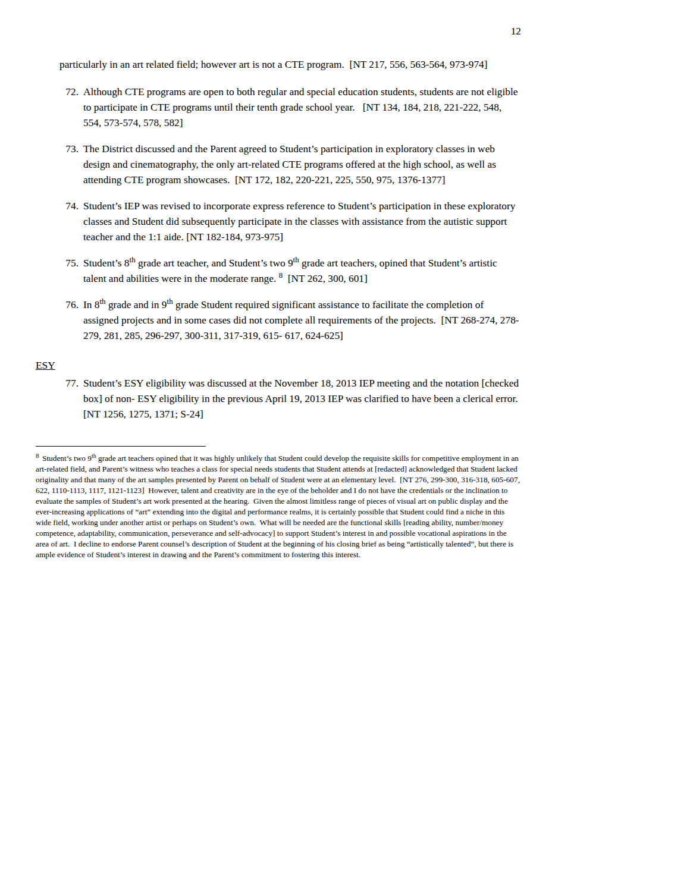12
particularly in an art related field; however art is not a CTE program. [NT 217, 556, 563-564, 973-974]
72. Although CTE programs are open to both regular and special education students, students are not eligible to participate in CTE programs until their tenth grade school year. [NT 134, 184, 218, 221-222, 548, 554, 573-574, 578, 582]
73. The District discussed and the Parent agreed to Student’s participation in exploratory classes in web design and cinematography, the only art-related CTE programs offered at the high school, as well as attending CTE program showcases. [NT 172, 182, 220-221, 225, 550, 975, 1376-1377]
74. Student’s IEP was revised to incorporate express reference to Student’s participation in these exploratory classes and Student did subsequently participate in the classes with assistance from the autistic support teacher and the 1:1 aide. [NT 182-184, 973-975]
75. Student’s 8th grade art teacher, and Student’s two 9th grade art teachers, opined that Student’s artistic talent and abilities were in the moderate range. 8 [NT 262, 300, 601]
76. In 8th grade and in 9th grade Student required significant assistance to facilitate the completion of assigned projects and in some cases did not complete all requirements of the projects. [NT 268-274, 278-279, 281, 285, 296-297, 300-311, 317-319, 615- 617, 624-625]
ESY
77. Student’s ESY eligibility was discussed at the November 18, 2013 IEP meeting and the notation [checked box] of non- ESY eligibility in the previous April 19, 2013 IEP was clarified to have been a clerical error. [NT 1256, 1275, 1371; S-24]
8 Student’s two 9th grade art teachers opined that it was highly unlikely that Student could develop the requisite skills for competitive employment in an art-related field, and Parent’s witness who teaches a class for special needs students that Student attends at [redacted] acknowledged that Student lacked originality and that many of the art samples presented by Parent on behalf of Student were at an elementary level. [NT 276, 299-300, 316-318, 605-607, 622, 1110-1113, 1117, 1121-1123] However, talent and creativity are in the eye of the beholder and I do not have the credentials or the inclination to evaluate the samples of Student’s art work presented at the hearing. Given the almost limitless range of pieces of visual art on public display and the ever-increasing applications of “art” extending into the digital and performance realms, it is certainly possible that Student could find a niche in this wide field, working under another artist or perhaps on Student’s own. What will be needed are the functional skills [reading ability, number/money competence, adaptability, communication, perseverance and self-advocacy] to support Student’s interest in and possible vocational aspirations in the area of art. I decline to endorse Parent counsel’s description of Student at the beginning of his closing brief as being “artistically talented”, but there is ample evidence of Student’s interest in drawing and the Parent’s commitment to fostering this interest.